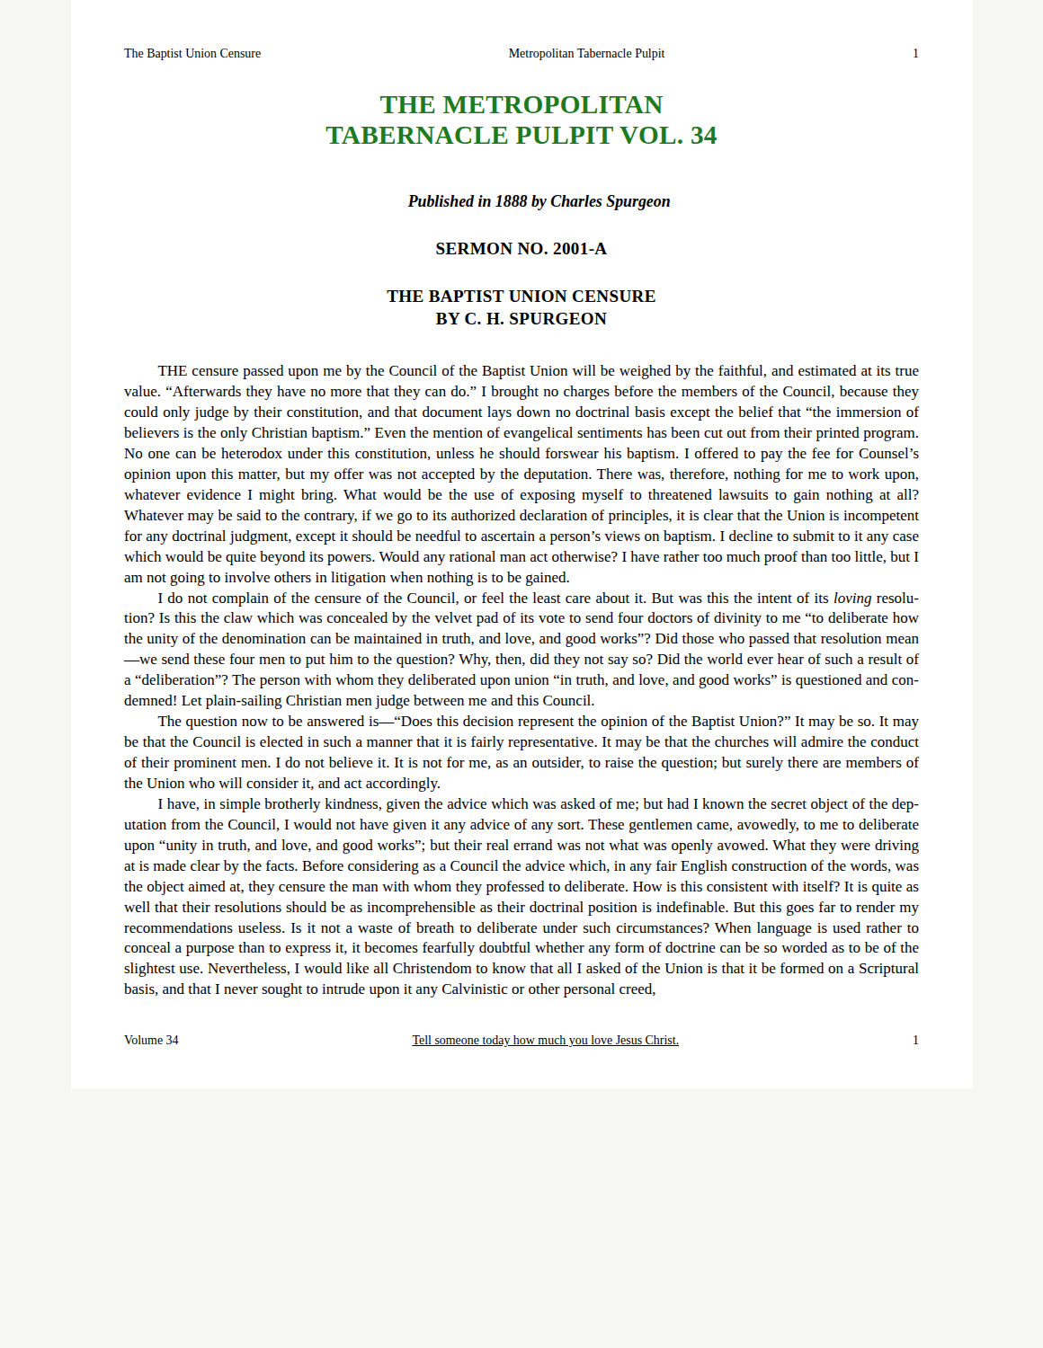The Baptist Union Censure Metropolitan Tabernacle Pulpit 1
THE METROPOLITAN
TABERNACLE PULPIT VOL. 34
Published in 1888 by Charles Spurgeon
SERMON NO. 2001-A
THE BAPTIST UNION CENSURE
BY C. H. SPURGEON
THE censure passed upon me by the Council of the Baptist Union will be weighed by the faithful, and estimated at its true value. “Afterwards they have no more that they can do.” I brought no charges before the members of the Council, because they could only judge by their constitution, and that document lays down no doctrinal basis except the belief that “the immersion of believers is the only Christian baptism.” Even the mention of evangelical sentiments has been cut out from their printed program. No one can be heterodox under this constitution, unless he should forswear his baptism. I offered to pay the fee for Counsel’s opinion upon this matter, but my offer was not accepted by the deputation. There was, therefore, nothing for me to work upon, whatever evidence I might bring. What would be the use of exposing myself to threatened lawsuits to gain nothing at all? Whatever may be said to the contrary, if we go to its authorized declaration of principles, it is clear that the Union is incompetent for any doctrinal judgment, except it should be needful to ascertain a person’s views on baptism. I decline to submit to it any case which would be quite beyond its powers. Would any rational man act otherwise? I have rather too much proof than too little, but I am not going to involve others in litigation when nothing is to be gained.
I do not complain of the censure of the Council, or feel the least care about it. But was this the intent of its loving resolution? Is this the claw which was concealed by the velvet pad of its vote to send four doctors of divinity to me “to deliberate how the unity of the denomination can be maintained in truth, and love, and good works”? Did those who passed that resolution mean—we send these four men to put him to the question? Why, then, did they not say so? Did the world ever hear of such a result of a “deliberation”? The person with whom they deliberated upon union “in truth, and love, and good works” is questioned and condemned! Let plain-sailing Christian men judge between me and this Council.
The question now to be answered is—“Does this decision represent the opinion of the Baptist Union?” It may be so. It may be that the Council is elected in such a manner that it is fairly representative. It may be that the churches will admire the conduct of their prominent men. I do not believe it. It is not for me, as an outsider, to raise the question; but surely there are members of the Union who will consider it, and act accordingly.
I have, in simple brotherly kindness, given the advice which was asked of me; but had I known the secret object of the deputation from the Council, I would not have given it any advice of any sort. These gentlemen came, avowedly, to me to deliberate upon “unity in truth, and love, and good works”; but their real errand was not what was openly avowed. What they were driving at is made clear by the facts. Before considering as a Council the advice which, in any fair English construction of the words, was the object aimed at, they censure the man with whom they professed to deliberate. How is this consistent with itself? It is quite as well that their resolutions should be as incomprehensible as their doctrinal position is indefinable. But this goes far to render my recommendations useless. Is it not a waste of breath to deliberate under such circumstances? When language is used rather to conceal a purpose than to express it, it becomes fearfully doubtful whether any form of doctrine can be so worded as to be of the slightest use. Nevertheless, I would like all Christendom to know that all I asked of the Union is that it be formed on a Scriptural basis, and that I never sought to intrude upon it any Calvinistic or other personal creed,
Volume 34 Tell someone today how much you love Jesus Christ. 1